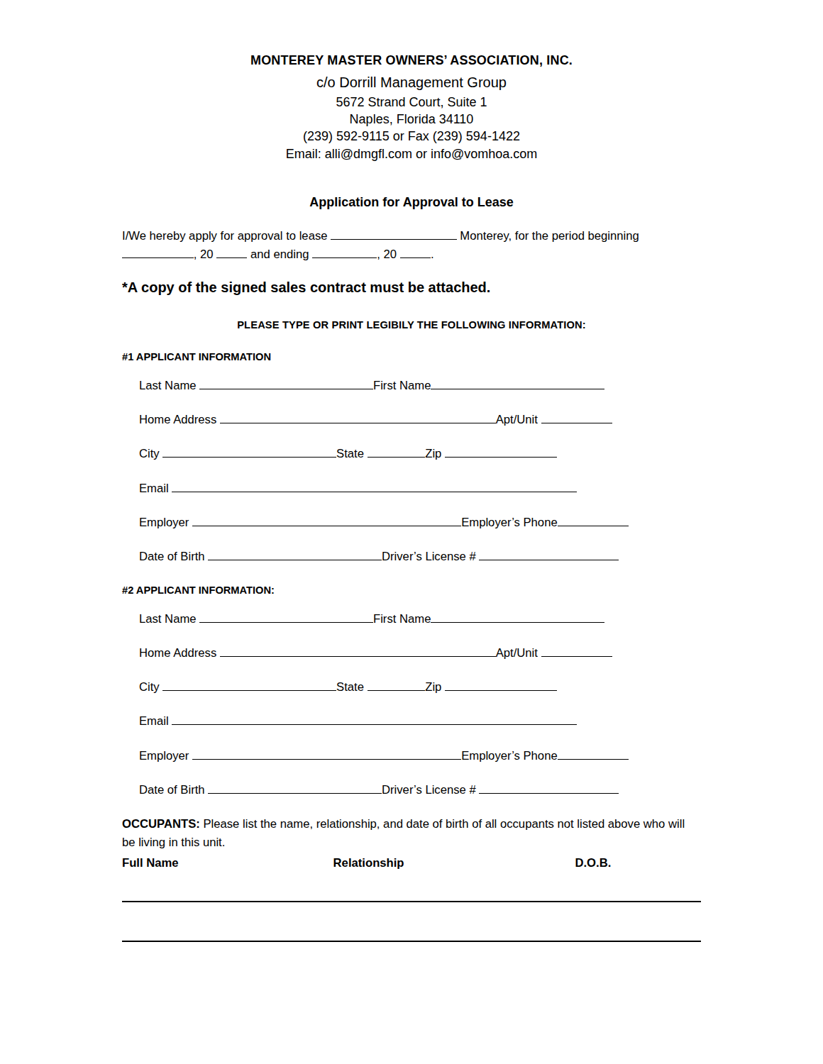MONTEREY MASTER OWNERS’ ASSOCIATION, INC.
c/o Dorrill Management Group
5672 Strand Court, Suite 1
Naples, Florida 34110
(239) 592-9115 or Fax (239) 594-1422
Email: alli@dmgfl.com or info@vomhoa.com
Application for Approval to Lease
I/We hereby apply for approval to lease Monterey, for the period beginning , 20 and ending , 20 .
*A copy of the signed sales contract must be attached.
PLEASE TYPE OR PRINT LEGIBILY THE FOLLOWING INFORMATION:
#1 APPLICANT INFORMATION
Last Name First Name
Home Address Apt/Unit
City State Zip
Email
Employer Employer’s Phone
Date of Birth Driver’s License #
#2 APPLICANT INFORMATION:
Last Name First Name
Home Address Apt/Unit
City State Zip
Email
Employer Employer’s Phone
Date of Birth Driver’s License #
OCCUPANTS: Please list the name, relationship, and date of birth of all occupants not listed above who will be living in this unit.
Full Name Relationship D.O.B.